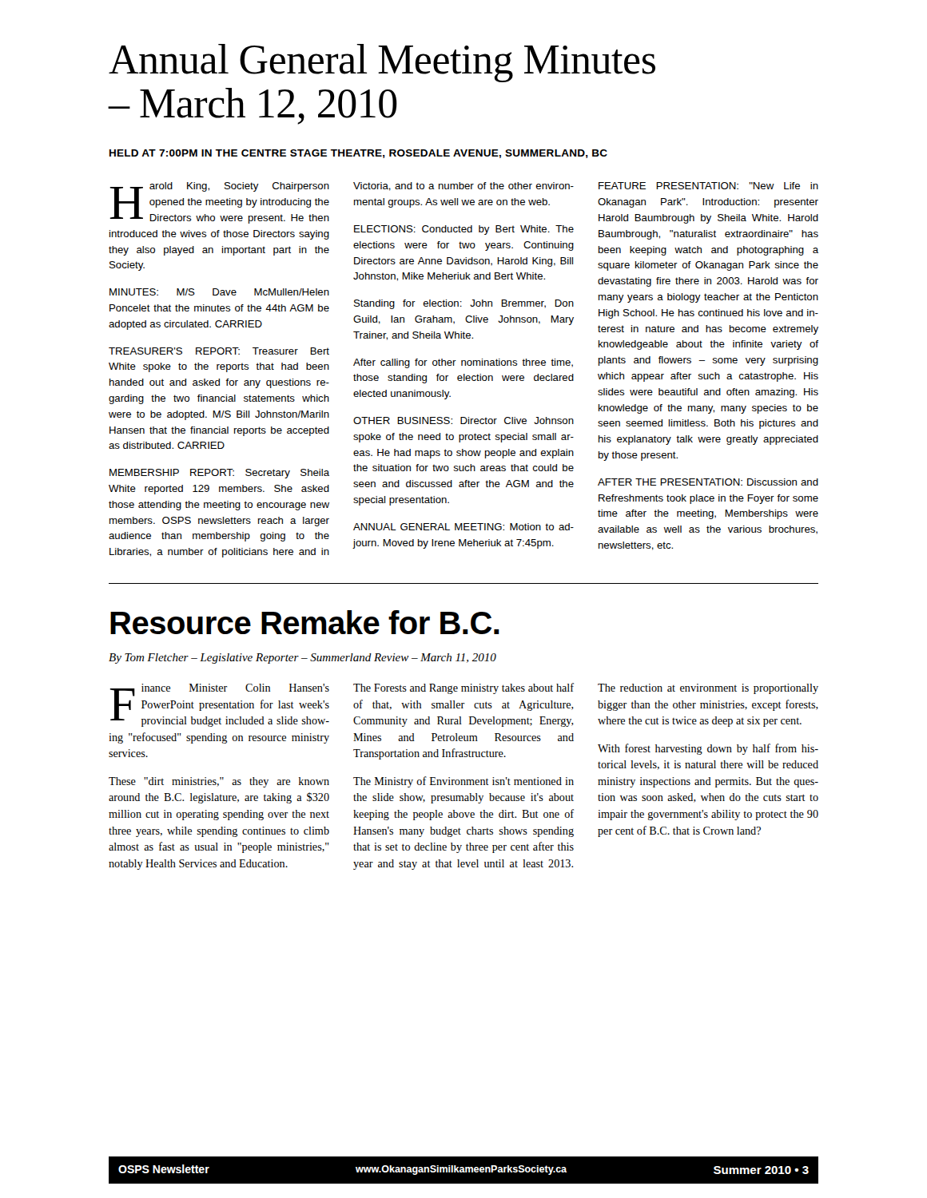Annual General Meeting Minutes
– March 12, 2010
HELD AT 7:00PM IN THE CENTRE STAGE THEATRE, ROSEDALE AVENUE, SUMMERLAND, BC
Harold King, Society Chairperson opened the meeting by introducing the Directors who were present. He then introduced the wives of those Directors saying they also played an important part in the Society.
MINUTES: M/S Dave McMullen/Helen Poncelet that the minutes of the 44th AGM be adopted as circulated. CARRIED
TREASURER'S REPORT: Treasurer Bert White spoke to the reports that had been handed out and asked for any questions regarding the two financial statements which were to be adopted. M/S Bill Johnston/Mariln Hansen that the financial reports be accepted as distributed. CARRIED
MEMBERSHIP REPORT: Secretary Sheila White reported 129 members. She asked those attending the meeting to encourage new members. OSPS newsletters reach a larger audience than membership going to the Libraries, a number of politicians here and in Victoria, and to a number of the other environmental groups. As well we are on the web.
ELECTIONS: Conducted by Bert White. The elections were for two years. Continuing Directors are Anne Davidson, Harold King, Bill Johnston, Mike Meheriuk and Bert White.
Standing for election: John Bremmer, Don Guild, Ian Graham, Clive Johnson, Mary Trainer, and Sheila White.
After calling for other nominations three time, those standing for election were declared elected unanimously.
OTHER BUSINESS: Director Clive Johnson spoke of the need to protect special small areas. He had maps to show people and explain the situation for two such areas that could be seen and discussed after the AGM and the special presentation.
ANNUAL GENERAL MEETING: Motion to adjourn. Moved by Irene Meheriuk at 7:45pm.
FEATURE PRESENTATION: "New Life in Okanagan Park". Introduction: presenter Harold Baumbrough by Sheila White. Harold Baumbrough, "naturalist extraordinaire" has been keeping watch and photographing a square kilometer of Okanagan Park since the devastating fire there in 2003. Harold was for many years a biology teacher at the Penticton High School. He has continued his love and interest in nature and has become extremely knowledgeable about the infinite variety of plants and flowers – some very surprising which appear after such a catastrophe. His slides were beautiful and often amazing. His knowledge of the many, many species to be seen seemed limitless. Both his pictures and his explanatory talk were greatly appreciated by those present.
AFTER THE PRESENTATION: Discussion and Refreshments took place in the Foyer for some time after the meeting, Memberships were available as well as the various brochures, newsletters, etc.
Resource Remake for B.C.
By Tom Fletcher – Legislative Reporter – Summerland Review – March 11, 2010
Finance Minister Colin Hansen's PowerPoint presentation for last week's provincial budget included a slide showing "refocused" spending on resource ministry services.
These "dirt ministries," as they are known around the B.C. legislature, are taking a $320 million cut in operating spending over the next three years, while spending continues to climb almost as fast as usual in "people ministries," notably Health Services and Education.
The Forests and Range ministry takes about half of that, with smaller cuts at Agriculture, Community and Rural Development; Energy, Mines and Petroleum Resources and Transportation and Infrastructure.
The Ministry of Environment isn't mentioned in the slide show, presumably because it's about keeping the people above the dirt. But one of Hansen's many budget charts shows spending that is set to decline by three per cent after this year and stay at that level until at least 2013. The reduction at environment is proportionally bigger than the other ministries, except forests, where the cut is twice as deep at six per cent.
With forest harvesting down by half from historical levels, it is natural there will be reduced ministry inspections and permits. But the question was soon asked, when do the cuts start to impair the government's ability to protect the 90 per cent of B.C. that is Crown land?
OSPS Newsletter www.OkanaganSimilkameenParksSociety.ca Summer 2010 • 3